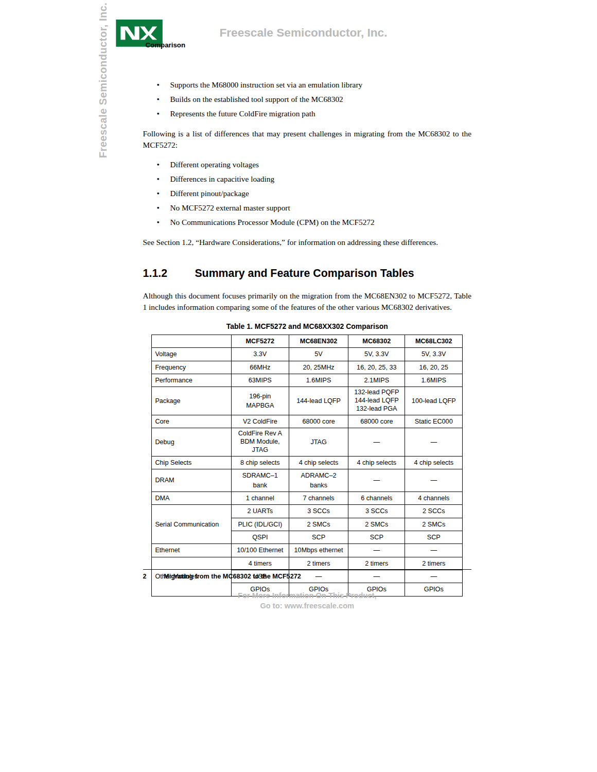Freescale Semiconductor, Inc.
Freescale Semiconductor, Inc.
Comparison
Supports the M68000 instruction set via an emulation library
Builds on the established tool support of the MC68302
Represents the future ColdFire migration path
Following is a list of differences that may present challenges in migrating from the MC68302 to the MCF5272:
Different operating voltages
Differences in capacitive loading
Different pinout/package
No MCF5272 external master support
No Communications Processor Module (CPM) on the MCF5272
See Section 1.2, “Hardware Considerations,” for information on addressing these differences.
1.1.2 Summary and Feature Comparison Tables
Although this document focuses primarily on the migration from the MC68EN302 to MCF5272, Table 1 includes information comparing some of the features of the other various MC68302 derivatives.
Table 1. MCF5272 and MC68XX302 Comparison
| | MCF5272 | MC68EN302 | MC68302 | MC68LC302 |
| --- | --- | --- | --- | --- |
| Voltage | 3.3V | 5V | 5V, 3.3V | 5V, 3.3V |
| Frequency | 66MHz | 20, 25MHz | 16, 20, 25, 33 | 16, 20, 25 |
| Performance | 63MIPS | 1.6MIPS | 2.1MIPS | 1.6MIPS |
| Package | 196-pin MAPBGA | 144-lead LQFP | 132-lead PQFP 144-lead LQFP 132-lead PGA | 100-lead LQFP |
| Core | V2 ColdFire | 68000 core | 68000 core | Static EC000 |
| Debug | ColdFire Rev A BDM Module, JTAG | JTAG | — | — |
| Chip Selects | 8 chip selects | 4 chip selects | 4 chip selects | 4 chip selects |
| DRAM | SDRAMC–1 bank | ADRAMC–2 banks | — | — |
| DMA | 1 channel | 7 channels | 6 channels | 4 channels |
| Serial Communication | 2 UARTs | 3 SCCs | 3 SCCs | 2 SCCs |
| PLIC (IDL/GCI) | 2 SMCs | 2 SMCs | 2 SMCs |
| QSPI | SCP | SCP | SCP |
| Ethernet | 10/100 Ethernet | 10Mbps ethernet | — | — |
| Other Modules | 4 timers | 2 timers | 2 timers | 2 timers |
| USB | — | — | — |
| GPIOs | GPIOs | GPIOs | GPIOs |
2 Migrating from the MC68302 to the MCF5272
For More Information On This Product,
Go to: www.freescale.com